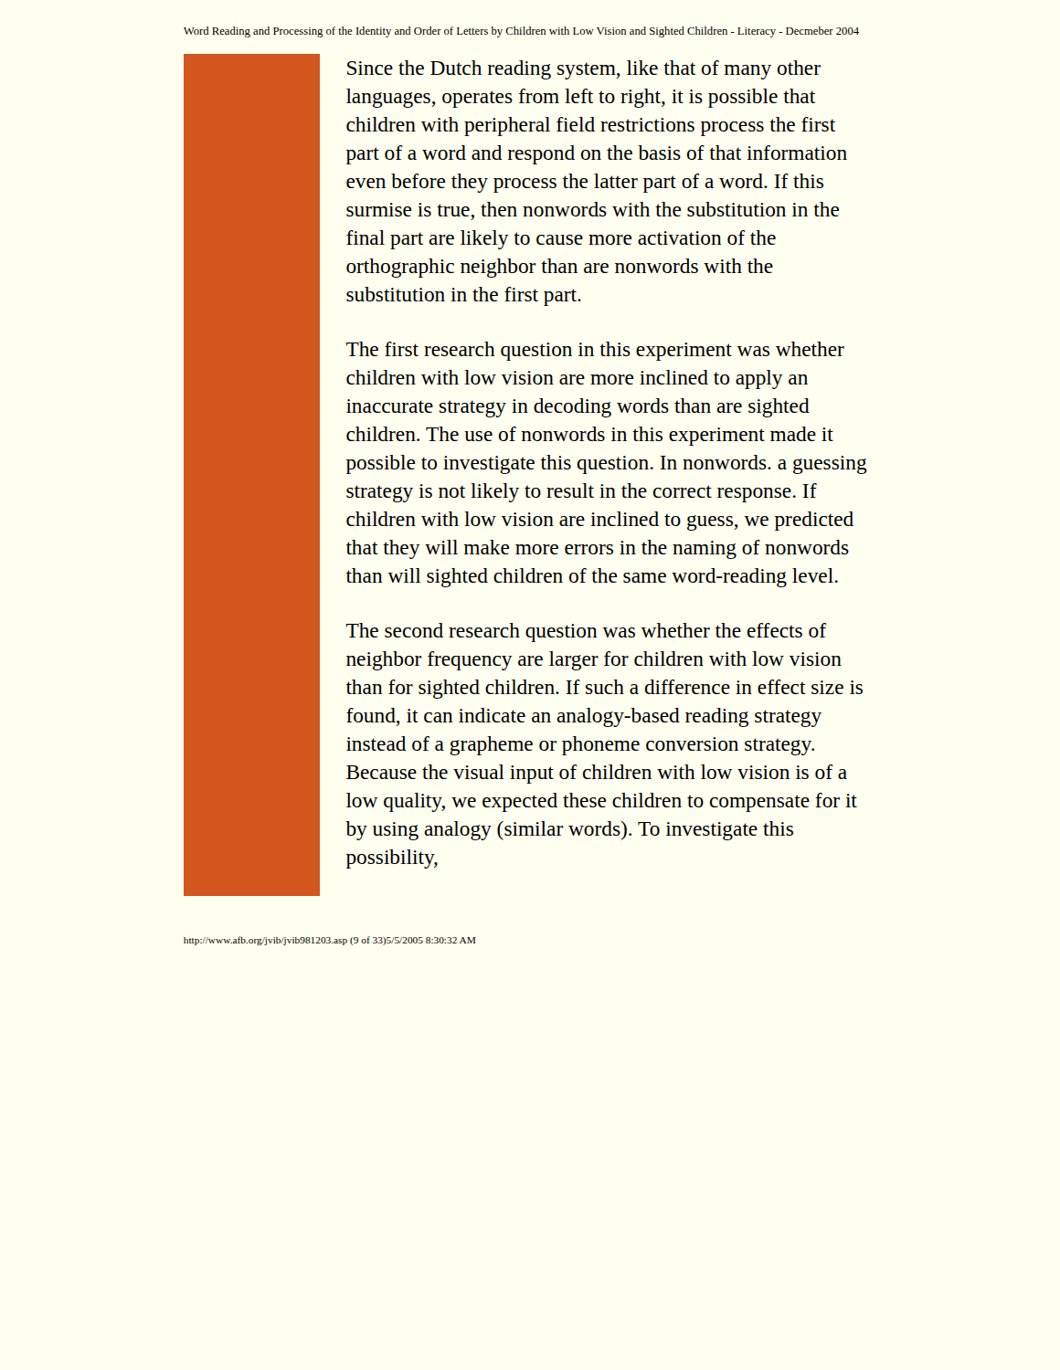Word Reading and Processing of the Identity and Order of Letters by Children with Low Vision and Sighted Children - Literacy - Decmeber 2004
Since the Dutch reading system, like that of many other languages, operates from left to right, it is possible that children with peripheral field restrictions process the first part of a word and respond on the basis of that information even before they process the latter part of a word. If this surmise is true, then nonwords with the substitution in the final part are likely to cause more activation of the orthographic neighbor than are nonwords with the substitution in the first part.
The first research question in this experiment was whether children with low vision are more inclined to apply an inaccurate strategy in decoding words than are sighted children. The use of nonwords in this experiment made it possible to investigate this question. In nonwords. a guessing strategy is not likely to result in the correct response. If children with low vision are inclined to guess, we predicted that they will make more errors in the naming of nonwords than will sighted children of the same word-reading level.
The second research question was whether the effects of neighbor frequency are larger for children with low vision than for sighted children. If such a difference in effect size is found, it can indicate an analogy-based reading strategy instead of a grapheme or phoneme conversion strategy. Because the visual input of children with low vision is of a low quality, we expected these children to compensate for it by using analogy (similar words). To investigate this possibility,
http://www.afb.org/jvib/jvib981203.asp (9 of 33)5/5/2005 8:30:32 AM